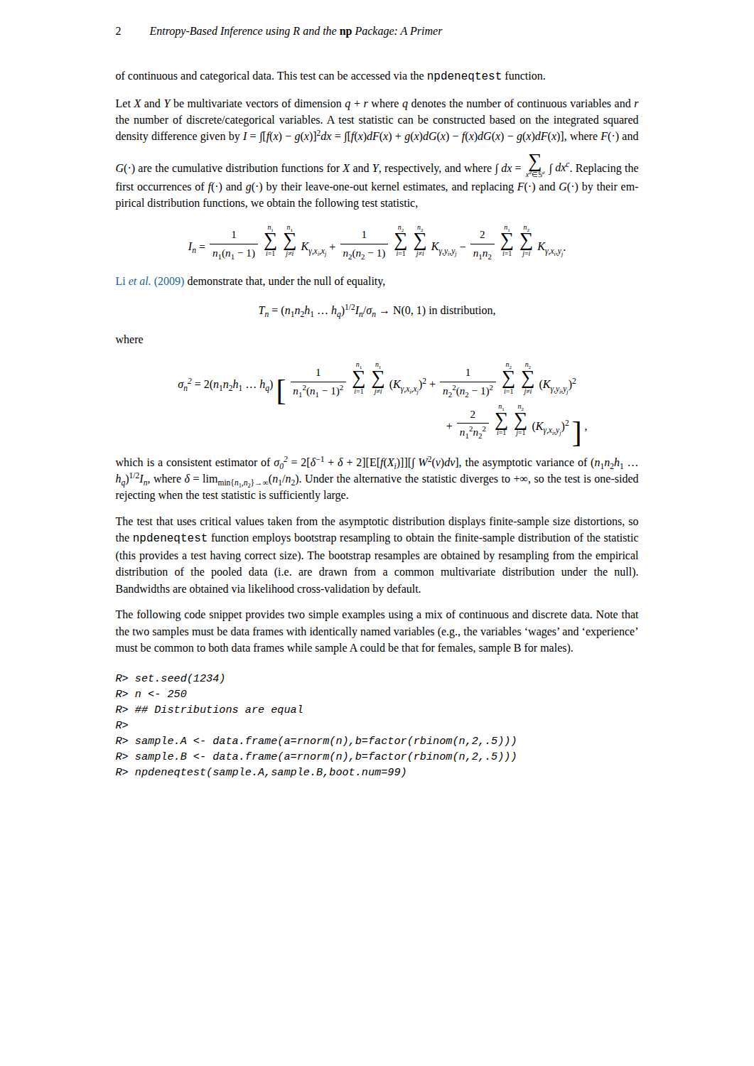2 Entropy-Based Inference using R and the np Package: A Primer
of continuous and categorical data. This test can be accessed via the npdeneqtest function.
Let X and Y be multivariate vectors of dimension q + r where q denotes the number of continuous variables and r the number of discrete/categorical variables. A test statistic can be constructed based on the integrated squared density difference given by I = ∫[f(x) − g(x)]2dx = ∫[f(x)dF(x) + g(x)dG(x) − f(x)dG(x) − g(x)dF(x)], where F(·) and G(·) are the cumulative distribution functions for X and Y, respectively, and where ∫ dx = ∑xd∈𝕊d ∫ dxc. Replacing the first occurrences of f(·) and g(·) by their leave-one-out kernel estimates, and replacing F(·) and G(·) by their empirical distribution functions, we obtain the following test statistic,
In = 1 n1(n1 − 1) n1∑i=1 n1∑j≠i Kγ,xi,xj + 1 n2(n2 − 1) n2∑i=1 n2∑j≠i Kγ,yi,yj − 2 n1n2 n1∑i=1 n2∑j=i Kγ,xi,yj.
Li et al. (2009) demonstrate that, under the null of equality,
Tn = (n1n2h1 … hq)1/2In/σn → N(0, 1) in distribution,
where
σn2 = 2(n1n2h1 … hq) [ 1 n12(n1 − 1)2 n1∑i=1 n1∑j≠i (Kγ,xi,xj)2 + 1 n22(n2 − 1)2 n2∑i=1 n2∑j≠i (Kγ,yi,yj)2 + 2 n12n22 n1∑i=1 n2∑j=1 (Kγ,xi,yj)2 ] ,
which is a consistent estimator of σ02 = 2[δ−1 + δ + 2][E[f(Xi)]][∫ W2(v)dv], the asymptotic variance of (n1n2h1 … hq)1/2In, where δ = limmin{n1,n2}→∞(n1/n2). Under the alternative the statistic diverges to +∞, so the test is one-sided rejecting when the test statistic is sufficiently large.
The test that uses critical values taken from the asymptotic distribution displays finite-sample size distortions, so the npdeneqtest function employs bootstrap resampling to obtain the finite-sample distribution of the statistic (this provides a test having correct size). The bootstrap resamples are obtained by resampling from the empirical distribution of the pooled data (i.e. are drawn from a common multivariate distribution under the null). Bandwidths are obtained via likelihood cross-validation by default.
The following code snippet provides two simple examples using a mix of continuous and discrete data. Note that the two samples must be data frames with identically named variables (e.g., the variables ‘wages’ and ‘experience’ must be common to both data frames while sample A could be that for females, sample B for males).
R> set.seed(1234)
R> n <- 250
R> ## Distributions are equal
R>
R> sample.A <- data.frame(a=rnorm(n),b=factor(rbinom(n,2,.5)))
R> sample.B <- data.frame(a=rnorm(n),b=factor(rbinom(n,2,.5)))
R> npdeneqtest(sample.A,sample.B,boot.num=99)